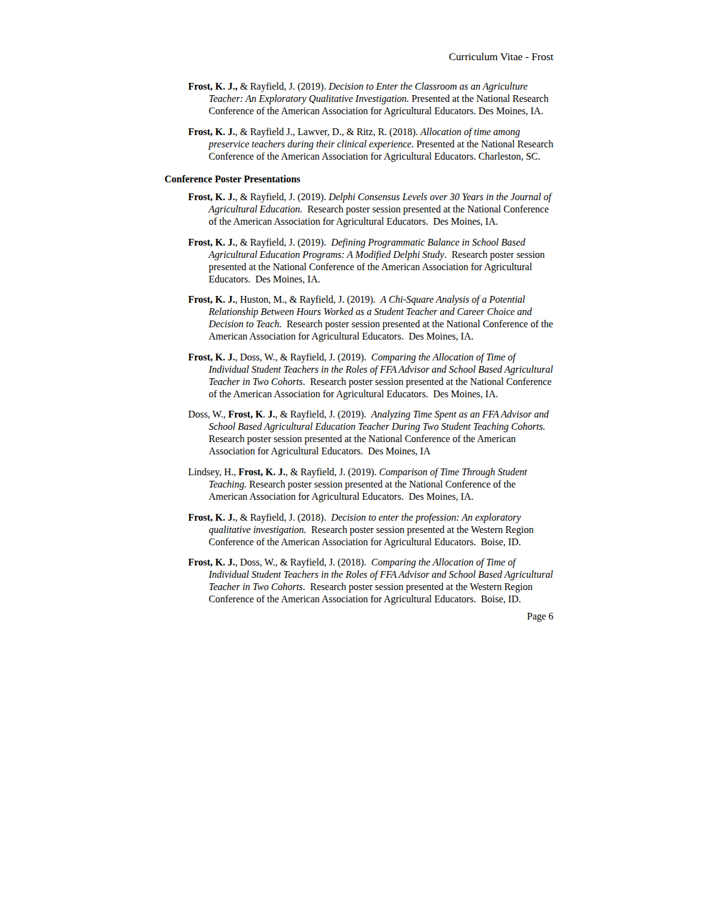Curriculum Vitae - Frost
Frost, K. J., & Rayfield, J. (2019). Decision to Enter the Classroom as an Agriculture Teacher: An Exploratory Qualitative Investigation. Presented at the National Research Conference of the American Association for Agricultural Educators. Des Moines, IA.
Frost, K. J., & Rayfield J., Lawver, D., & Ritz, R. (2018). Allocation of time among preservice teachers during their clinical experience. Presented at the National Research Conference of the American Association for Agricultural Educators. Charleston, SC.
Conference Poster Presentations
Frost, K. J., & Rayfield, J. (2019). Delphi Consensus Levels over 30 Years in the Journal of Agricultural Education. Research poster session presented at the National Conference of the American Association for Agricultural Educators. Des Moines, IA.
Frost, K. J., & Rayfield, J. (2019). Defining Programmatic Balance in School Based Agricultural Education Programs: A Modified Delphi Study. Research poster session presented at the National Conference of the American Association for Agricultural Educators. Des Moines, IA.
Frost, K. J., Huston, M., & Rayfield, J. (2019). A Chi-Square Analysis of a Potential Relationship Between Hours Worked as a Student Teacher and Career Choice and Decision to Teach. Research poster session presented at the National Conference of the American Association for Agricultural Educators. Des Moines, IA.
Frost, K. J., Doss, W., & Rayfield, J. (2019). Comparing the Allocation of Time of Individual Student Teachers in the Roles of FFA Advisor and School Based Agricultural Teacher in Two Cohorts. Research poster session presented at the National Conference of the American Association for Agricultural Educators. Des Moines, IA.
Doss, W., Frost, K. J., & Rayfield, J. (2019). Analyzing Time Spent as an FFA Advisor and School Based Agricultural Education Teacher During Two Student Teaching Cohorts. Research poster session presented at the National Conference of the American Association for Agricultural Educators. Des Moines, IA
Lindsey, H., Frost, K. J., & Rayfield, J. (2019). Comparison of Time Through Student Teaching. Research poster session presented at the National Conference of the American Association for Agricultural Educators. Des Moines, IA.
Frost, K. J., & Rayfield, J. (2018). Decision to enter the profession: An exploratory qualitative investigation. Research poster session presented at the Western Region Conference of the American Association for Agricultural Educators. Boise, ID.
Frost, K. J., Doss, W., & Rayfield, J. (2018). Comparing the Allocation of Time of Individual Student Teachers in the Roles of FFA Advisor and School Based Agricultural Teacher in Two Cohorts. Research poster session presented at the Western Region Conference of the American Association for Agricultural Educators. Boise, ID.
Page 6